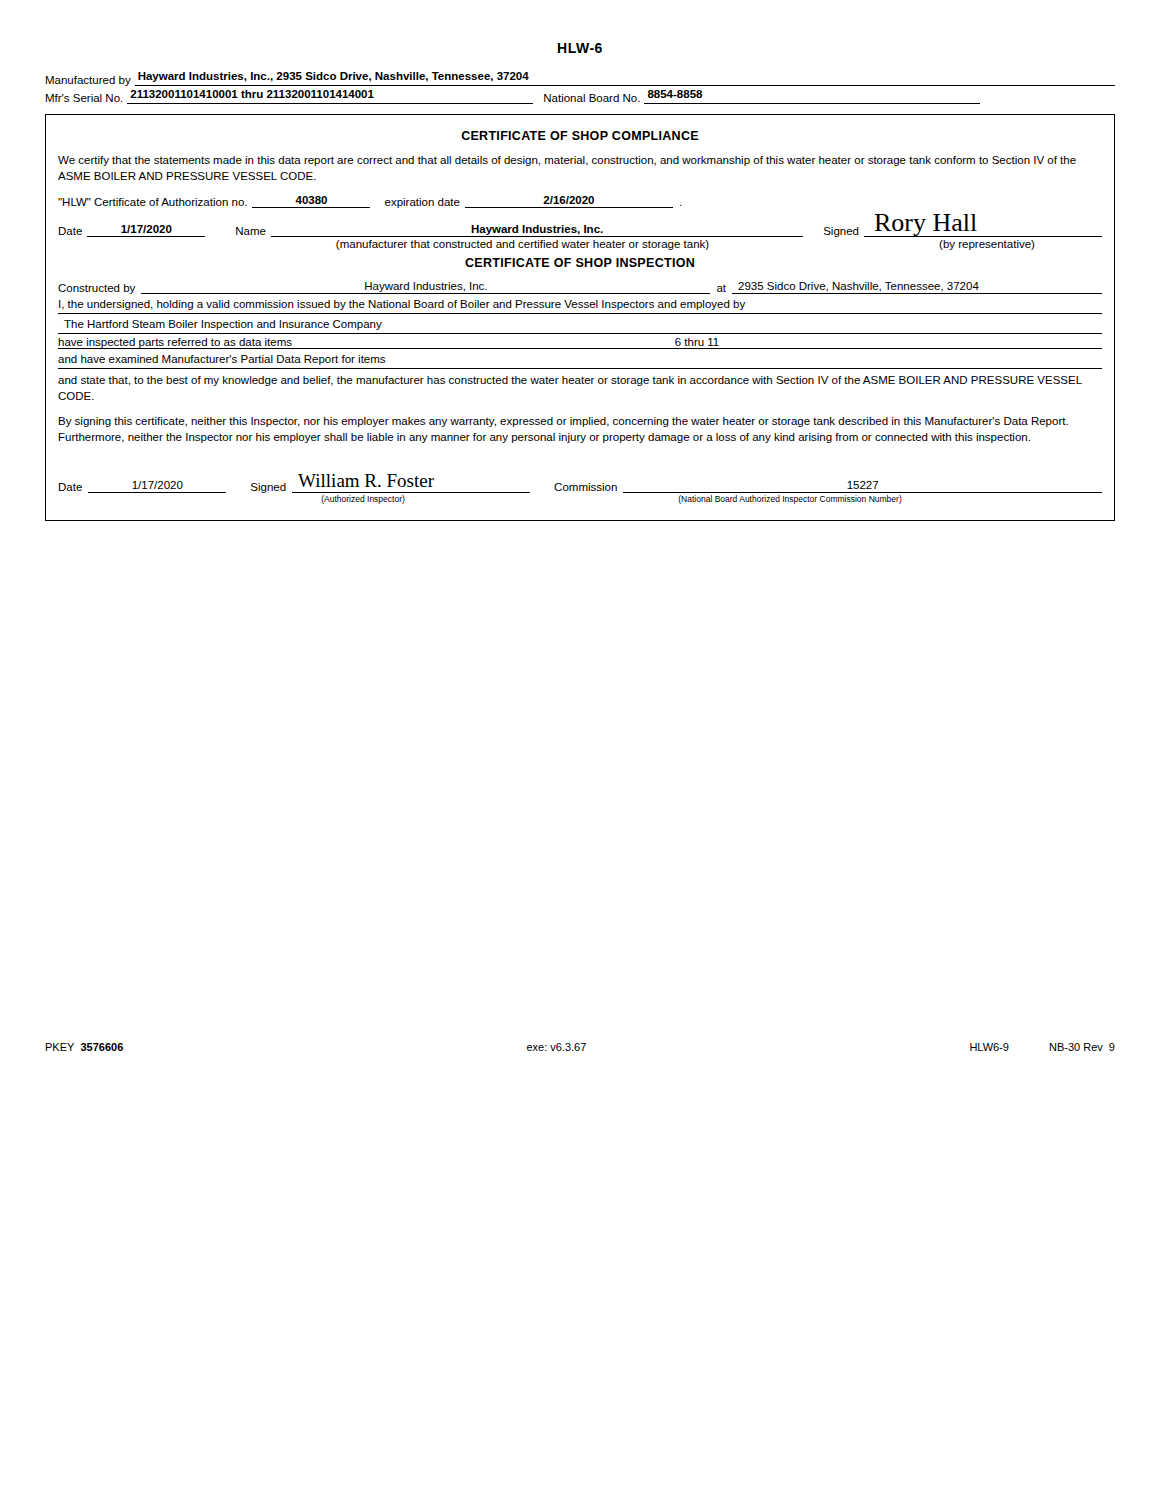HLW-6
Manufactured by
Hayward Industries, Inc., 2935 Sidco Drive, Nashville, Tennessee, 37204
Mfr's Serial No.
21132001101410001 thru 21132001101414001
National Board No.
8854-8858
CERTIFICATE OF SHOP COMPLIANCE
We certify that the statements made in this data report are correct and that all details of design, material, construction, and workmanship of this water heater or storage tank conform to Section IV of the ASME BOILER AND PRESSURE VESSEL CODE.
"HLW" Certificate of Authorization no.
40380
expiration date
2/16/2020
.
Date
1/17/2020
Name
Hayward Industries, Inc.
Signed
Rory Hall
(manufacturer that constructed and certified water heater or storage tank)
(by representative)
CERTIFICATE OF SHOP INSPECTION
Constructed by
Hayward Industries, Inc.
at
2935 Sidco Drive, Nashville, Tennessee, 37204
I, the undersigned, holding a valid commission issued by the National Board of Boiler and Pressure Vessel Inspectors and employed by
The Hartford Steam Boiler Inspection and Insurance Company
have inspected parts referred to as data items
6 thru 11
and have examined Manufacturer's Partial Data Report for items
and state that, to the best of my knowledge and belief, the manufacturer has constructed the water heater or storage tank in accordance with Section IV of the ASME BOILER AND PRESSURE VESSEL CODE.
By signing this certificate, neither this Inspector, nor his employer makes any warranty, expressed or implied, concerning the water heater or storage tank described in this Manufacturer's Data Report. Furthermore, neither the Inspector nor his employer shall be liable in any manner for any personal injury or property damage or a loss of any kind arising from or connected with this inspection.
Date
1/17/2020
Signed
William R. Foster
Commission
15227
(Authorized Inspector)
(National Board Authorized Inspector Commission Number)
PKEY 3576606
exe: v6.3.67
HLW6-9 NB-30 Rev 9